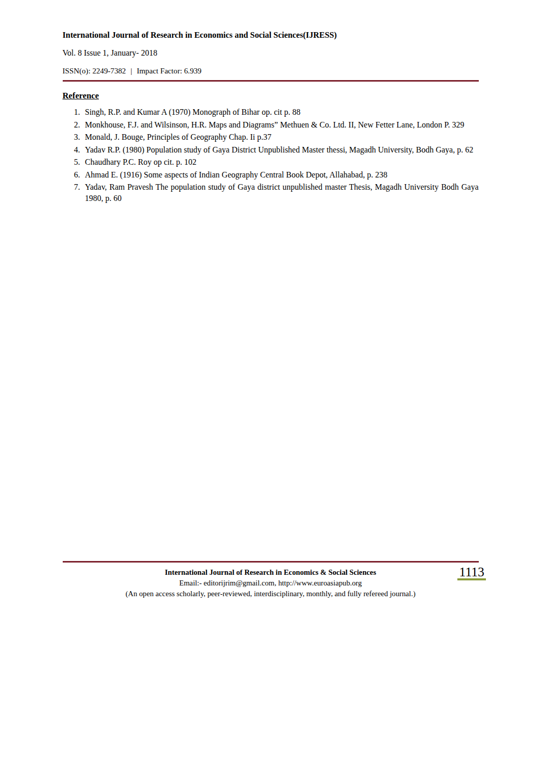International Journal of Research in Economics and Social Sciences(IJRESS)
Vol. 8 Issue 1, January- 2018
ISSN(o): 2249-7382|Impact Factor: 6.939
Reference
Singh, R.P. and Kumar A (1970) Monograph of Bihar op. cit p. 88
Monkhouse, F.J. and Wilsinson, H.R. Maps and Diagrams” Methuen & Co. Ltd. II, New Fetter Lane, London P. 329
Monald, J. Bouge, Principles of Geography Chap. Ii p.37
Yadav R.P. (1980) Population study of Gaya District Unpublished Master thessi, Magadh University, Bodh Gaya, p. 62
Chaudhary P.C. Roy op cit. p. 102
Ahmad E. (1916) Some aspects of Indian Geography Central Book Depot, Allahabad, p. 238
Yadav, Ram Pravesh The population study of Gaya district unpublished master Thesis, Magadh University Bodh Gaya 1980, p. 60
1113
International Journal of Research in Economics & Social Sciences
Email:- editorijrim@gmail.com, http://www.euroasiapub.org
(An open access scholarly, peer-reviewed, interdisciplinary, monthly, and fully refereed journal.)